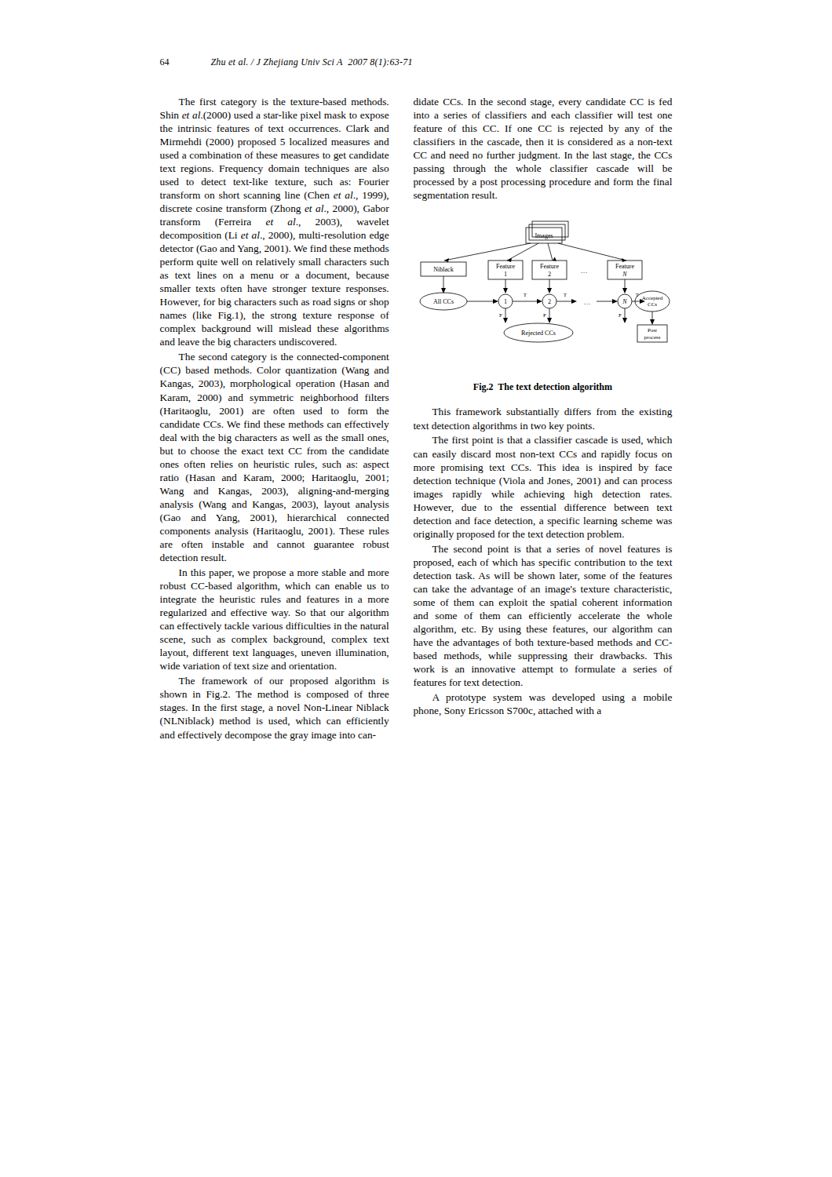64 Zhu et al. / J Zhejiang Univ Sci A 2007 8(1):63-71
The first category is the texture-based methods. Shin et al.(2000) used a star-like pixel mask to expose the intrinsic features of text occurrences. Clark and Mirmehdi (2000) proposed 5 localized measures and used a combination of these measures to get candidate text regions. Frequency domain techniques are also used to detect text-like texture, such as: Fourier transform on short scanning line (Chen et al., 1999), discrete cosine transform (Zhong et al., 2000), Gabor transform (Ferreira et al., 2003), wavelet decomposition (Li et al., 2000), multi-resolution edge detector (Gao and Yang, 2001). We find these methods perform quite well on relatively small characters such as text lines on a menu or a document, because smaller texts often have stronger texture responses. However, for big characters such as road signs or shop names (like Fig.1), the strong texture response of complex background will mislead these algorithms and leave the big characters undiscovered.
The second category is the connected-component (CC) based methods. Color quantization (Wang and Kangas, 2003), morphological operation (Hasan and Karam, 2000) and symmetric neighborhood filters (Haritaoglu, 2001) are often used to form the candidate CCs. We find these methods can effectively deal with the big characters as well as the small ones, but to choose the exact text CC from the candidate ones often relies on heuristic rules, such as: aspect ratio (Hasan and Karam, 2000; Haritaoglu, 2001; Wang and Kangas, 2003), aligning-and-merging analysis (Wang and Kangas, 2003), layout analysis (Gao and Yang, 2001), hierarchical connected components analysis (Haritaoglu, 2001). These rules are often instable and cannot guarantee robust detection result.
In this paper, we propose a more stable and more robust CC-based algorithm, which can enable us to integrate the heuristic rules and features in a more regularized and effective way. So that our algorithm can effectively tackle various difficulties in the natural scene, such as complex background, complex text layout, different text languages, uneven illumination, wide variation of text size and orientation.
The framework of our proposed algorithm is shown in Fig.2. The method is composed of three stages. In the first stage, a novel Non-Linear Niblack (NLNiblack) method is used, which can efficiently and effectively decompose the gray image into can-
didate CCs. In the second stage, every candidate CC is fed into a series of classifiers and each classifier will test one feature of this CC. If one CC is rejected by any of the classifiers in the cascade, then it is considered as a non-text CC and need no further judgment. In the last stage, the CCs passing through the whole classifier cascade will be processed by a post processing procedure and form the final segmentation result.
Images Niblack Feature 1 Feature 2 … Feature N All CCs 1 2 N T T … T Accepted CCs F F F Rejected CCs Post process
Fig.2 The text detection algorithm
This framework substantially differs from the existing text detection algorithms in two key points.
The first point is that a classifier cascade is used, which can easily discard most non-text CCs and rapidly focus on more promising text CCs. This idea is inspired by face detection technique (Viola and Jones, 2001) and can process images rapidly while achieving high detection rates. However, due to the essential difference between text detection and face detection, a specific learning scheme was originally proposed for the text detection problem.
The second point is that a series of novel features is proposed, each of which has specific contribution to the text detection task. As will be shown later, some of the features can take the advantage of an image's texture characteristic, some of them can exploit the spatial coherent information and some of them can efficiently accelerate the whole algorithm, etc. By using these features, our algorithm can have the advantages of both texture-based methods and CC-based methods, while suppressing their drawbacks. This work is an innovative attempt to formulate a series of features for text detection.
A prototype system was developed using a mobile phone, Sony Ericsson S700c, attached with a